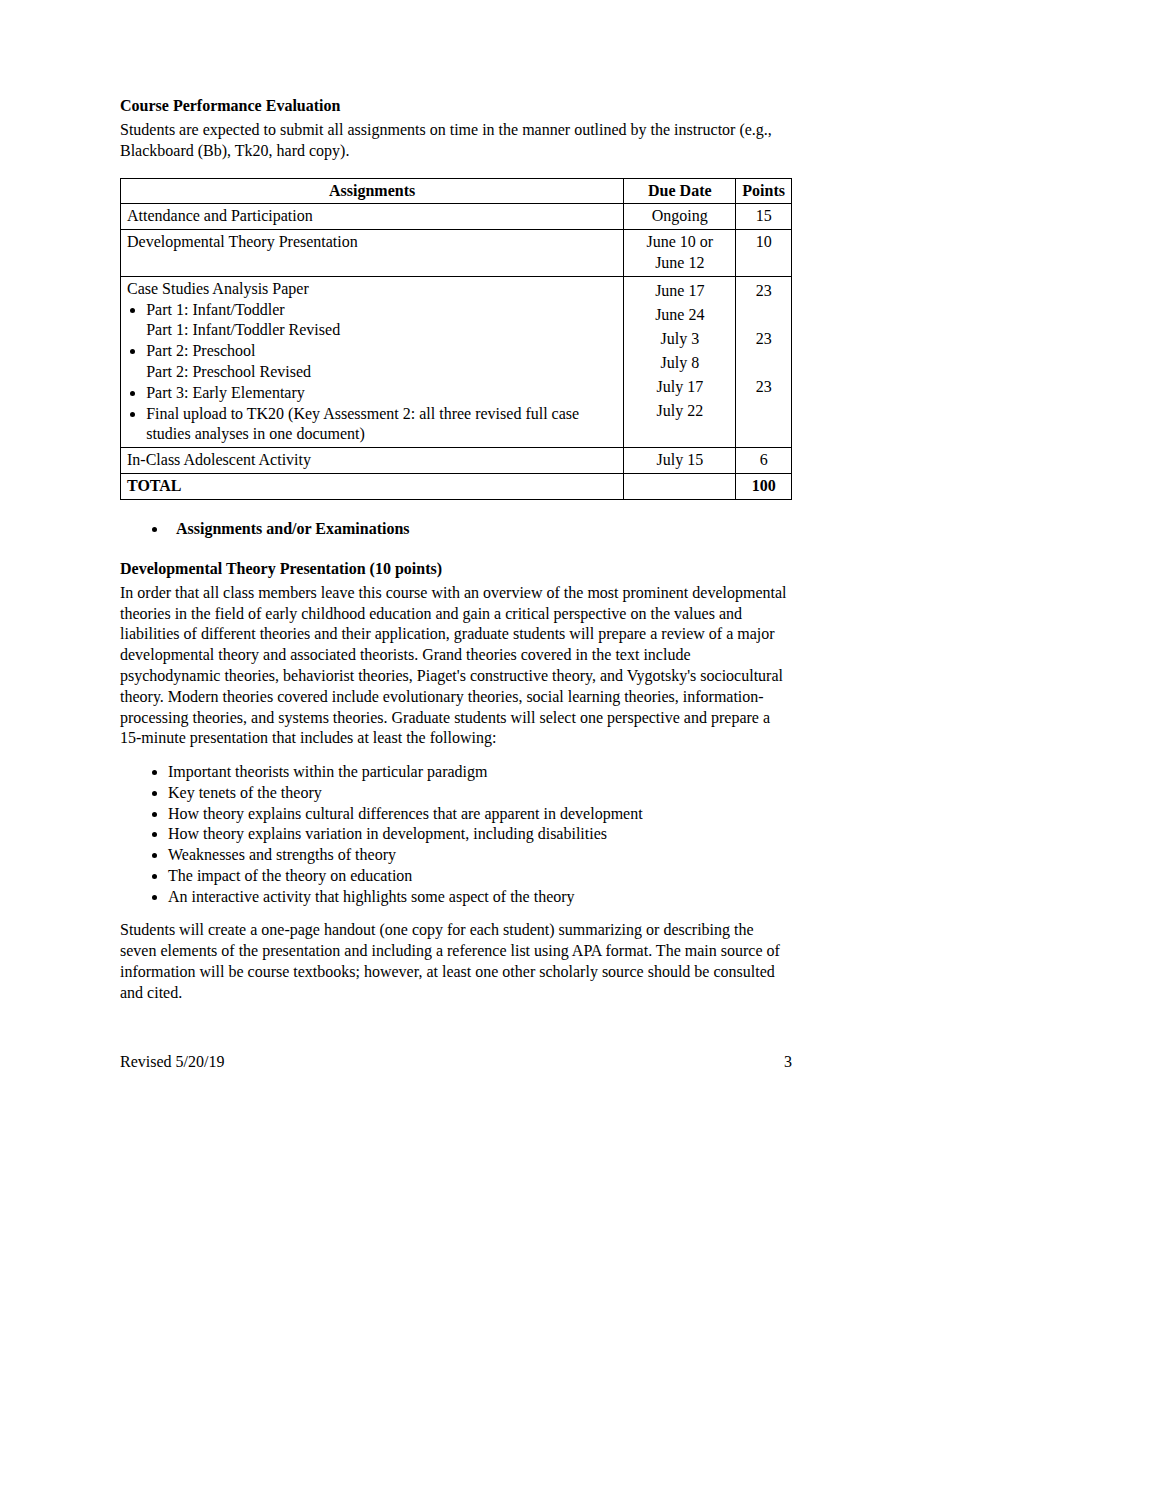Course Performance Evaluation
Students are expected to submit all assignments on time in the manner outlined by the instructor (e.g., Blackboard (Bb), Tk20, hard copy).
| Assignments | Due Date | Points |
| --- | --- | --- |
| Attendance and Participation | Ongoing | 15 |
| Developmental Theory Presentation | June 10 or June 12 | 10 |
| Case Studies Analysis Paper Part 1: Infant/Toddler Part 1: Infant/Toddler Revised Part 2: Preschool Part 2: Preschool Revised Part 3: Early Elementary Final upload to TK20 (Key Assessment 2: all three revised full case studies analyses in one document) | June 17 June 24 July 3 July 8 July 17 July 22 | 23 23 23 |
| In-Class Adolescent Activity | July 15 | 6 |
| TOTAL | | 100 |
Assignments and/or Examinations
Developmental Theory Presentation (10 points)
In order that all class members leave this course with an overview of the most prominent developmental theories in the field of early childhood education and gain a critical perspective on the values and liabilities of different theories and their application, graduate students will prepare a review of a major developmental theory and associated theorists. Grand theories covered in the text include psychodynamic theories, behaviorist theories, Piaget's constructive theory, and Vygotsky's sociocultural theory. Modern theories covered include evolutionary theories, social learning theories, information-processing theories, and systems theories. Graduate students will select one perspective and prepare a 15-minute presentation that includes at least the following:
Important theorists within the particular paradigm
Key tenets of the theory
How theory explains cultural differences that are apparent in development
How theory explains variation in development, including disabilities
Weaknesses and strengths of theory
The impact of the theory on education
An interactive activity that highlights some aspect of the theory
Students will create a one-page handout (one copy for each student) summarizing or describing the seven elements of the presentation and including a reference list using APA format. The main source of information will be course textbooks; however, at least one other scholarly source should be consulted and cited.
Revised 5/20/19 3